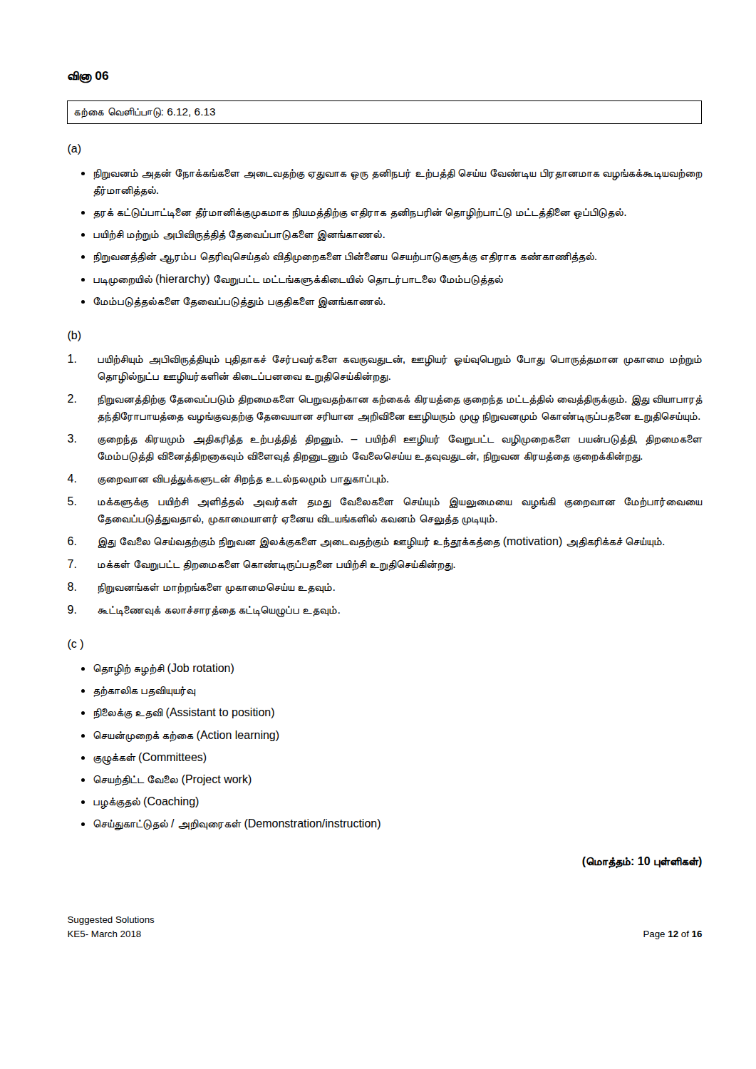வினா 06
கற்கை வெளிப்பாடு: 6.12, 6.13
(a)
நிறுவனம் அதன் நோக்கங்களை அடைவதற்கு ஏதுவாக ஒரு தனிநபர் உற்பத்தி செய்ய வேண்டிய பிரதானமாக வழங்கக்கூடியவற்றை தீர்மானித்தல்.
தரக் கட்டுப்பாட்டினை தீர்மானிக்குமுகமாக நியமத்திற்கு எதிராக தனிநபரின் தொழிற்பாட்டு மட்டத்தினை ஒப்பிடுதல்.
பயிற்சி மற்றும் அபிவிருத்தித் தேவைப்பாடுகளை இனங்காணல்.
நிறுவனத்தின் ஆரம்ப தெரிவுசெய்தல் விதிமுறைகளை பின்னைய செயற்பாடுகளுக்கு எதிராக கண்காணித்தல்.
படிமுறையில் (hierarchy) வேறுபட்ட மட்டங்களுக்கிடையில் தொடர்பாடலை மேம்படுத்தல்
மேம்படுத்தல்களை தேவைப்படுத்தும் பகுதிகளை இனங்காணல்.
(b)
பயிற்சியும் அபிவிருத்தியும் புதிதாகச் சேர்பவர்களை கவருவதுடன், ஊழியர் ஓய்வுபெறும் போது பொருத்தமான முகாமை மற்றும் தொழில்நுட்ப ஊழியர்களின் கிடைப்பனவை உறுதிசெய்கின்றது.
நிறுவனத்திற்கு தேவைப்படும் திறமைகளை பெறுவதற்கான கற்கைக் கிரயத்தை குறைந்த மட்டத்தில் வைத்திருக்கும். இது வியாபாரத் தந்திரோபாயத்தை வழங்குவதற்கு தேவையான சரியான அறிவினை ஊழியரும் முழு நிறுவனமும் கொண்டிருப்பதனை உறுதிசெய்யும்.
குறைந்த கிரயமும் அதிகரித்த உற்பத்தித் திறனும். – பயிற்சி ஊழியர் வேறுபட்ட வழிமுறைகளை பயன்படுத்தி, திறமைகளை மேம்படுத்தி வினைத்திறனாகவும் விளைவுத் திறனுடனும் வேலைசெய்ய உதவுவதுடன், நிறுவன கிரயத்தை குறைக்கின்றது.
குறைவான விபத்துக்களுடன் சிறந்த உடல்நலமும் பாதுகாப்பும்.
மக்களுக்கு பயிற்சி அளித்தல் அவர்கள் தமது வேலைகளை செய்யும் இயலுமையை வழங்கி குறைவான மேற்பார்வையை தேவைப்படுத்துவதால், முகாமையாளர் ஏனைய விடயங்களில் கவனம் செலுத்த முடியும்.
இது வேலை செய்வதற்கும் நிறுவன இலக்குகளை அடைவதற்கும் ஊழியர் உந்தூக்கத்தை (motivation) அதிகரிக்கச் செய்யும்.
மக்கள் வேறுபட்ட திறமைகளை கொண்டிருப்பதனை பயிற்சி உறுதிசெய்கின்றது.
நிறுவனங்கள் மாற்றங்களை முகாமைசெய்ய உதவும்.
கூட்டிணைவுக் கலாச்சாரத்தை கட்டியெழுப்ப உதவும்.
(c )
தொழிற் சுழற்சி (Job rotation)
தற்காலிக பதவியுயர்வு
நிலைக்கு உதவி (Assistant to position)
செயன்முறைக் கற்கை (Action learning)
குழுக்கள் (Committees)
செயற்திட்ட வேலை (Project work)
பழக்குதல் (Coaching)
செய்துகாட்டுதல் / அறிவுரைகள் (Demonstration/instruction)
(மொத்தம்: 10 புள்ளிகள்)
Suggested Solutions
KE5- March 2018
Page 12 of 16